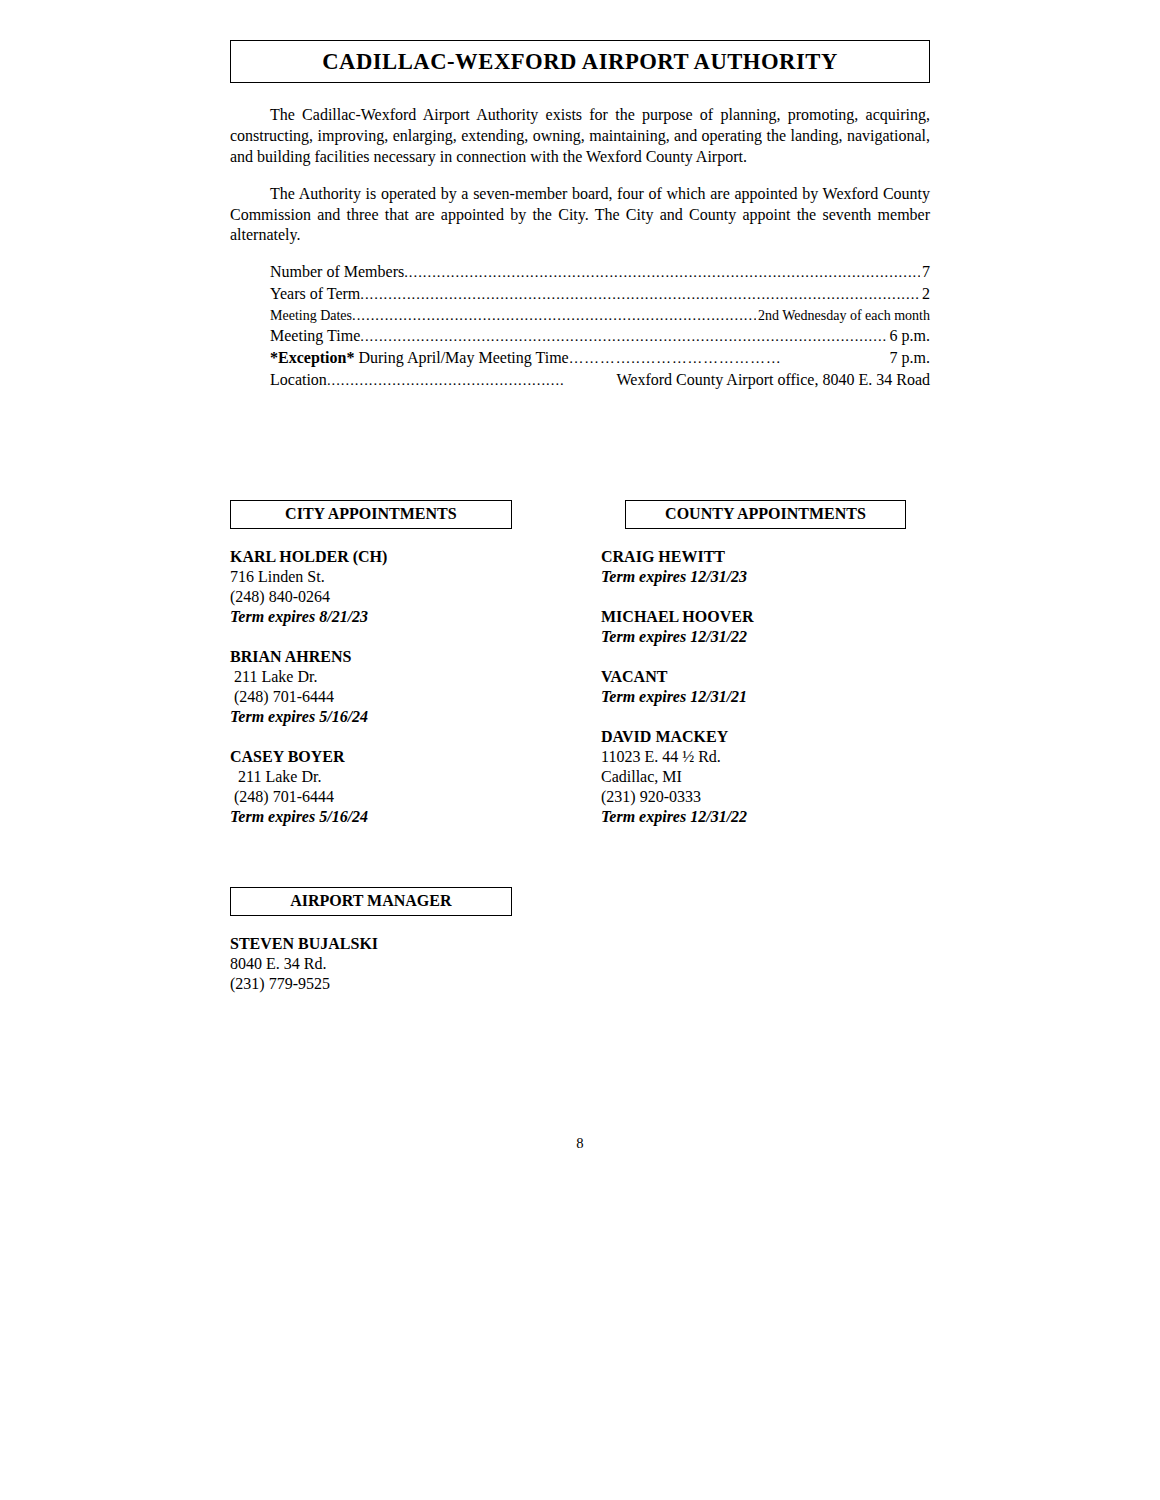CADILLAC-WEXFORD AIRPORT AUTHORITY
The Cadillac-Wexford Airport Authority exists for the purpose of planning, promoting, acquiring, constructing, improving, enlarging, extending, owning, maintaining, and operating the landing, navigational, and building facilities necessary in connection with the Wexford County Airport.
The Authority is operated by a seven-member board, four of which are appointed by Wexford County Commission and three that are appointed by the City. The City and County appoint the seventh member alternately.
Number of Members ................................................................................................................. 7
Years of Term ............................................................................................................................. 2
Meeting Dates ........................................................................................... 2nd Wednesday of each month
Meeting Time ..................................................................................................................... 6 p.m.
*Exception* During April/May Meeting Time …………..……………………… 7 p.m.
Location ................................................... Wexford County Airport office, 8040 E. 34 Road
CITY APPOINTMENTS
KARL HOLDER (CH)
716 Linden St.
(248) 840-0264
Term expires 8/21/23
BRIAN AHRENS
211 Lake Dr.
(248) 701-6444
Term expires 5/16/24
CASEY BOYER
211 Lake Dr.
(248) 701-6444
Term expires 5/16/24
AIRPORT MANAGER
STEVEN BUJALSKI
8040 E. 34 Rd.
(231) 779-9525
COUNTY APPOINTMENTS
CRAIG HEWITT
Term expires 12/31/23
MICHAEL HOOVER
Term expires 12/31/22
VACANT
Term expires 12/31/21
DAVID MACKEY
11023 E. 44 ½ Rd.
Cadillac, MI
(231) 920-0333
Term expires 12/31/22
8